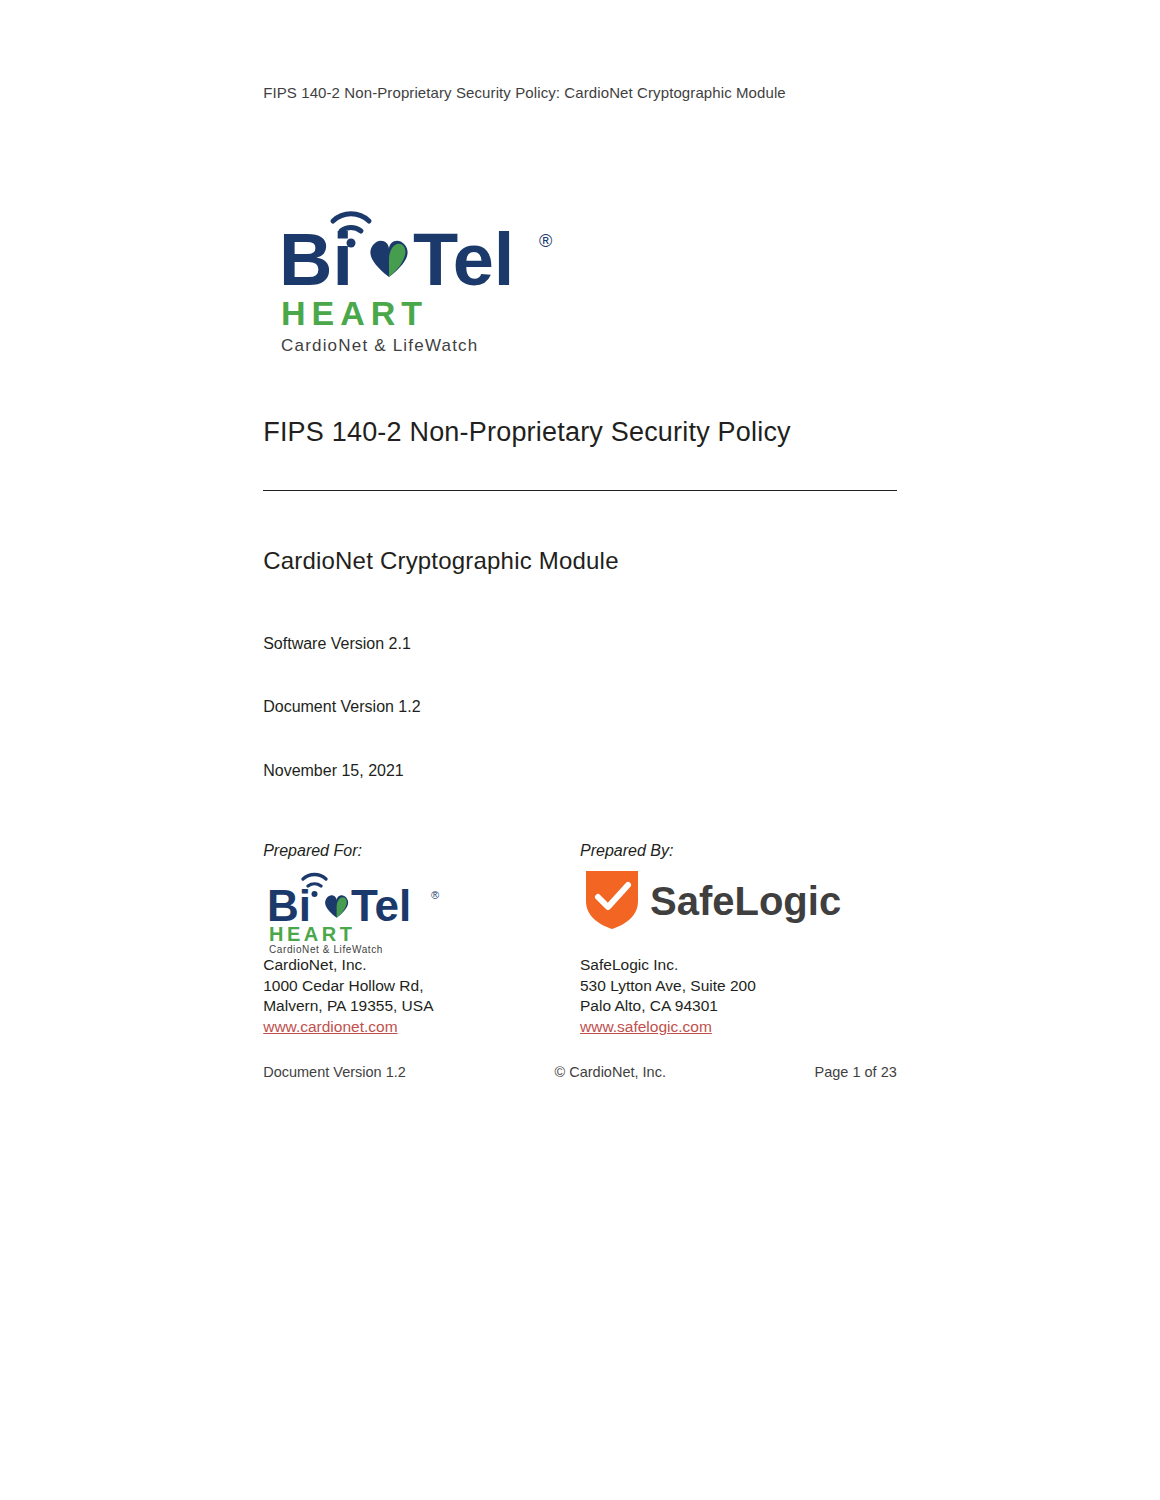FIPS 140-2 Non-Proprietary Security Policy: CardioNet Cryptographic Module
Bi Tel ® HEART CardioNet & LifeWatch
FIPS 140-2 Non-Proprietary Security Policy
CardioNet Cryptographic Module
Software Version 2.1
Document Version 1.2
November 15, 2021
| Prepared For: | Prepared By: |
| Bi Tel ® HEART CardioNet & LifeWatch | SafeLogic |
| CardioNet, Inc. 1000 Cedar Hollow Rd, Malvern, PA 19355, USA www.cardionet.com | SafeLogic Inc. 530 Lytton Ave, Suite 200 Palo Alto, CA 94301 www.safelogic.com |
Document Version 1.2 © CardioNet, Inc. Page 1 of 23